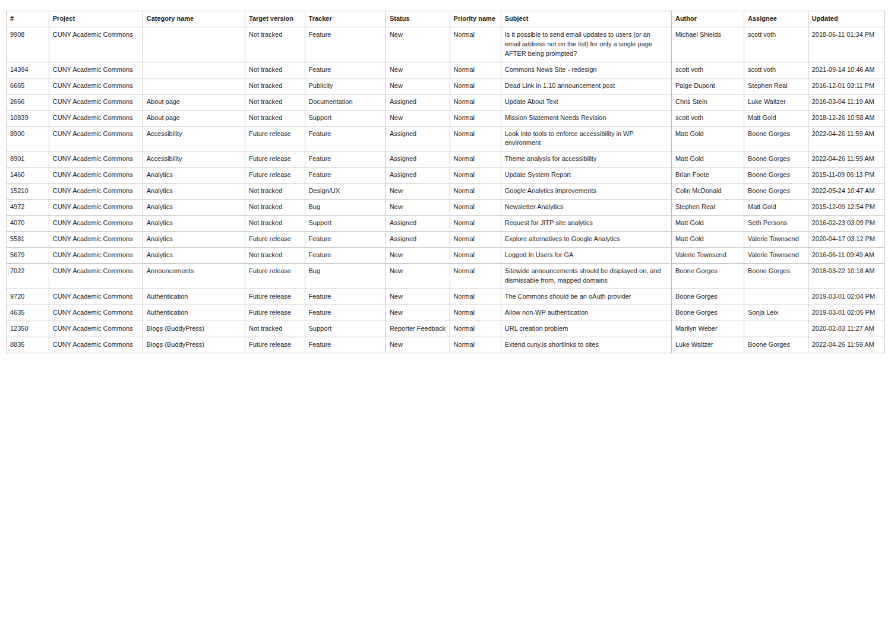| # | Project | Category name | Target version | Tracker | Status | Priority name | Subject | Author | Assignee | Updated |
| --- | --- | --- | --- | --- | --- | --- | --- | --- | --- | --- |
| 9908 | CUNY Academic Commons | | Not tracked | Feature | New | Normal | Is it possible to send email updates to users (or an email address not on the list) for only a single page AFTER being prompted? | Michael Shields | scott voth | 2018-06-11 01:34 PM |
| 14394 | CUNY Academic Commons | | Not tracked | Feature | New | Normal | Commons News Site - redesign | scott voth | scott voth | 2021-09-14 10:46 AM |
| 6665 | CUNY Academic Commons | | Not tracked | Publicity | New | Normal | Dead Link in 1.10 announcement post | Paige Dupont | Stephen Real | 2016-12-01 03:11 PM |
| 2666 | CUNY Academic Commons | About page | Not tracked | Documentation | Assigned | Normal | Update About Text | Chris Stein | Luke Waltzer | 2016-03-04 11:19 AM |
| 10839 | CUNY Academic Commons | About page | Not tracked | Support | New | Normal | Mission Statement Needs Revision | scott voth | Matt Gold | 2018-12-26 10:58 AM |
| 8900 | CUNY Academic Commons | Accessibility | Future release | Feature | Assigned | Normal | Look into tools to enforce accessibility in WP environment | Matt Gold | Boone Gorges | 2022-04-26 11:59 AM |
| 8901 | CUNY Academic Commons | Accessibility | Future release | Feature | Assigned | Normal | Theme analysis for accessibility | Matt Gold | Boone Gorges | 2022-04-26 11:59 AM |
| 1460 | CUNY Academic Commons | Analytics | Future release | Feature | Assigned | Normal | Update System Report | Brian Foote | Boone Gorges | 2015-11-09 06:13 PM |
| 15210 | CUNY Academic Commons | Analytics | Not tracked | Design/UX | New | Normal | Google Analytics improvements | Colin McDonald | Boone Gorges | 2022-05-24 10:47 AM |
| 4972 | CUNY Academic Commons | Analytics | Not tracked | Bug | New | Normal | Newsletter Analytics | Stephen Real | Matt Gold | 2015-12-09 12:54 PM |
| 4070 | CUNY Academic Commons | Analytics | Not tracked | Support | Assigned | Normal | Request for JITP site analytics | Matt Gold | Seth Persons | 2016-02-23 03:09 PM |
| 5581 | CUNY Academic Commons | Analytics | Future release | Feature | Assigned | Normal | Explore alternatives to Google Analytics | Matt Gold | Valerie Townsend | 2020-04-17 03:12 PM |
| 5679 | CUNY Academic Commons | Analytics | Not tracked | Feature | New | Normal | Logged In Users for GA | Valerie Townsend | Valerie Townsend | 2016-06-11 09:49 AM |
| 7022 | CUNY Academic Commons | Announcements | Future release | Bug | New | Normal | Sitewide announcements should be displayed on, and dismissable from, mapped domains | Boone Gorges | Boone Gorges | 2018-03-22 10:18 AM |
| 9720 | CUNY Academic Commons | Authentication | Future release | Feature | New | Normal | The Commons should be an oAuth provider | Boone Gorges | | 2019-03-01 02:04 PM |
| 4635 | CUNY Academic Commons | Authentication | Future release | Feature | New | Normal | Allow non-WP authentication | Boone Gorges | Sonja Leix | 2019-03-01 02:05 PM |
| 12350 | CUNY Academic Commons | Blogs (BuddyPress) | Not tracked | Support | Reporter Feedback | Normal | URL creation problem | Marilyn Weber | | 2020-02-03 11:27 AM |
| 8835 | CUNY Academic Commons | Blogs (BuddyPress) | Future release | Feature | New | Normal | Extend cuny.is shortlinks to sites | Luke Waltzer | Boone Gorges | 2022-04-26 11:59 AM |